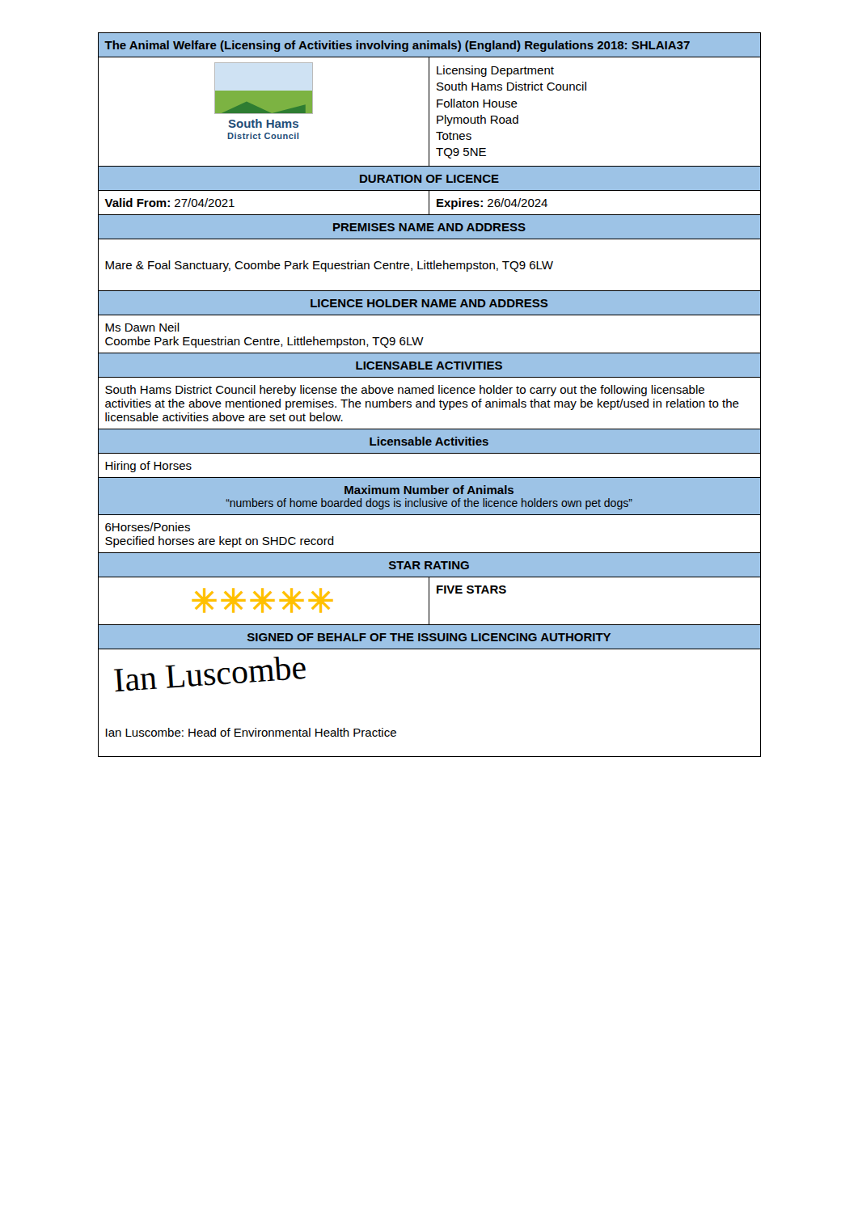| The Animal Welfare (Licensing of Activities involving animals) (England) Regulations 2018: SHLAIA37 |
| South Hams District Council | Licensing Department South Hams District Council Follaton House Plymouth Road Totnes TQ9 5NE |
| DURATION OF LICENCE |
| Valid From: 27/04/2021 | Expires: 26/04/2024 |
| PREMISES NAME AND ADDRESS |
| Mare & Foal Sanctuary, Coombe Park Equestrian Centre, Littlehempston, TQ9 6LW |
| LICENCE HOLDER NAME AND ADDRESS |
| Ms Dawn Neil Coombe Park Equestrian Centre, Littlehempston, TQ9 6LW |
| LICENSABLE ACTIVITIES |
| South Hams District Council hereby license the above named licence holder to carry out the following licensable activities at the above mentioned premises. The numbers and types of animals that may be kept/used in relation to the licensable activities above are set out below. |
| Licensable Activities |
| Hiring of Horses |
| Maximum Number of Animals “numbers of home boarded dogs is inclusive of the licence holders own pet dogs” |
| 6Horses/Ponies Specified horses are kept on SHDC record |
| STAR RATING |
| ✳✳✳✳✳ | FIVE STARS |
| SIGNED OF BEHALF OF THE ISSUING LICENCING AUTHORITY |
| Ian Luscombe Ian Luscombe: Head of Environmental Health Practice |